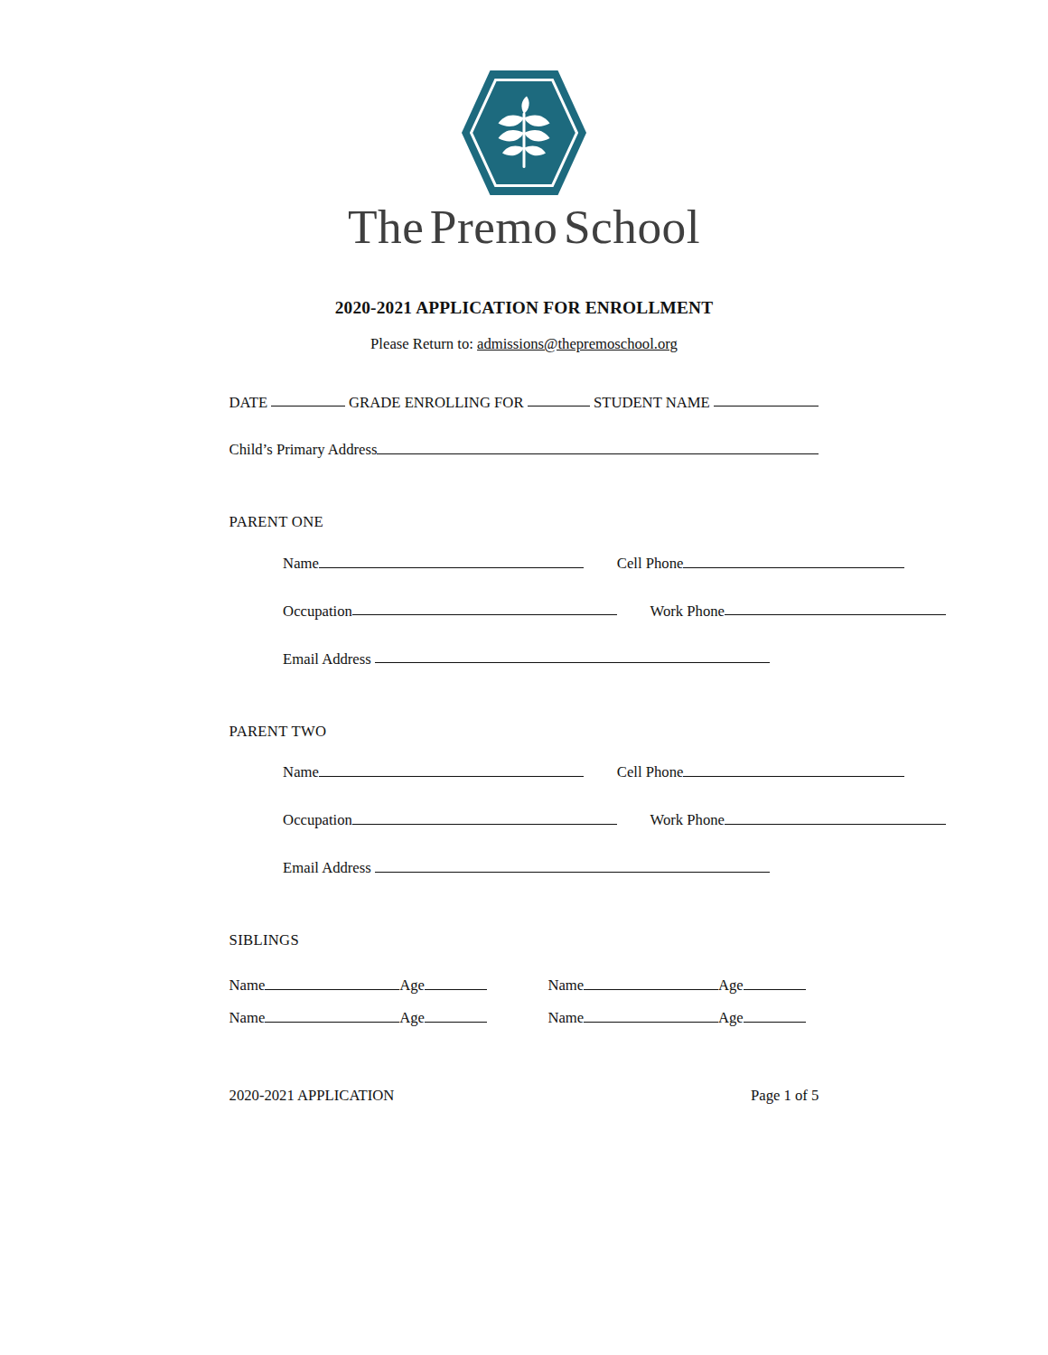The Premo School
2020-2021 APPLICATION FOR ENROLLMENT
Please Return to: admissions@thepremoschool.org
DATE GRADE ENROLLING FOR STUDENT NAME DOB
Child’s Primary Address
PARENT ONE
Name Cell Phone
Occupation Work Phone
Email Address
PARENT TWO
Name Cell Phone
Occupation Work Phone
Email Address
SIBLINGS
| Name Age | | Name Age |
| Name Age | | Name Age |
2020-2021 APPLICATION
Page 1 of 5